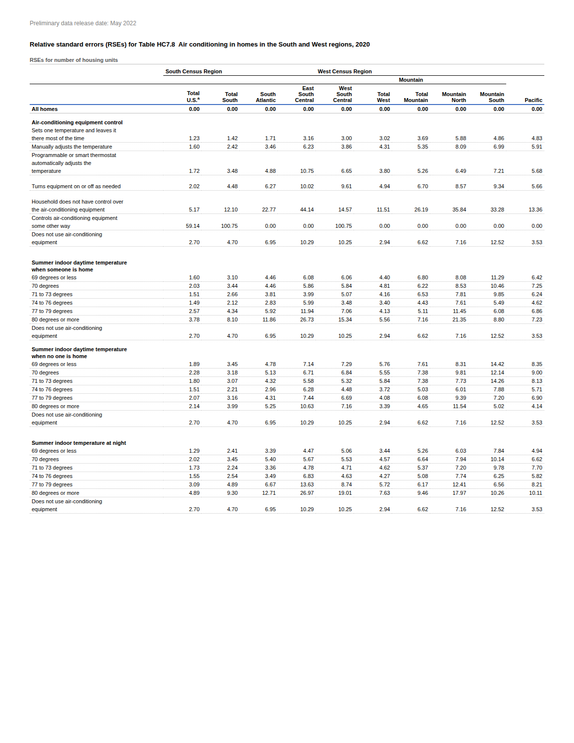Preliminary data release date: May 2022
Relative standard errors (RSEs) for Table HC7.8 Air conditioning in homes in the South and West regions, 2020
RSEs for number of housing units
| | South Census Region | West Census Region |
| --- | --- | --- |
| | | | | | | Mountain | |
| | Total U.S. a | Total South | South Atlantic | East South Central | West South Central | Total West | Total Mountain | Mountain North | Mountain South | Pacific |
| All homes | 0.00 | 0.00 | 0.00 | 0.00 | 0.00 | 0.00 | 0.00 | 0.00 | 0.00 | 0.00 |
| Air-conditioning equipment control |
| Sets one temperature and leaves it | |
| there most of the time | 1.23 | 1.42 | 1.71 | 3.16 | 3.00 | 3.02 | 3.69 | 5.88 | 4.86 | 4.83 |
| Manually adjusts the temperature | 1.60 | 2.42 | 3.46 | 6.23 | 3.86 | 4.31 | 5.35 | 8.09 | 6.99 | 5.91 |
| Programmable or smart thermostat | |
| automatically adjusts the | |
| temperature | 1.72 | 3.48 | 4.88 | 10.75 | 6.65 | 3.80 | 5.26 | 6.49 | 7.21 | 5.68 |
| Turns equipment on or off as needed | 2.02 | 4.48 | 6.27 | 10.02 | 9.61 | 4.94 | 6.70 | 8.57 | 9.34 | 5.66 |
| Household does not have control over | |
| the air-conditioning equipment | 5.17 | 12.10 | 22.77 | 44.14 | 14.57 | 11.51 | 26.19 | 35.84 | 33.28 | 13.36 |
| Controls air-conditioning equipment | |
| some other way | 59.14 | 100.75 | 0.00 | 0.00 | 100.75 | 0.00 | 0.00 | 0.00 | 0.00 | 0.00 |
| Does not use air-conditioning | |
| equipment | 2.70 | 4.70 | 6.95 | 10.29 | 10.25 | 2.94 | 6.62 | 7.16 | 12.52 | 3.53 |
| Summer indoor daytime temperature |
| when someone is home |
| 69 degrees or less | 1.60 | 3.10 | 4.46 | 6.08 | 6.06 | 4.40 | 6.80 | 8.08 | 11.29 | 6.42 |
| 70 degrees | 2.03 | 3.44 | 4.46 | 5.86 | 5.84 | 4.81 | 6.22 | 8.53 | 10.46 | 7.25 |
| 71 to 73 degrees | 1.51 | 2.66 | 3.81 | 3.99 | 5.07 | 4.16 | 6.53 | 7.81 | 9.85 | 6.24 |
| 74 to 76 degrees | 1.49 | 2.12 | 2.83 | 5.99 | 3.48 | 3.40 | 4.43 | 7.61 | 5.49 | 4.62 |
| 77 to 79 degrees | 2.57 | 4.34 | 5.92 | 11.94 | 7.06 | 4.13 | 5.11 | 11.45 | 6.08 | 6.86 |
| 80 degrees or more | 3.78 | 8.10 | 11.86 | 26.73 | 15.34 | 5.56 | 7.16 | 21.35 | 8.80 | 7.23 |
| Does not use air-conditioning | |
| equipment | 2.70 | 4.70 | 6.95 | 10.29 | 10.25 | 2.94 | 6.62 | 7.16 | 12.52 | 3.53 |
| Summer indoor daytime temperature |
| when no one is home |
| 69 degrees or less | 1.89 | 3.45 | 4.78 | 7.14 | 7.29 | 5.76 | 7.61 | 8.31 | 14.42 | 8.35 |
| 70 degrees | 2.28 | 3.18 | 5.13 | 6.71 | 6.84 | 5.55 | 7.38 | 9.81 | 12.14 | 9.00 |
| 71 to 73 degrees | 1.80 | 3.07 | 4.32 | 5.58 | 5.32 | 5.84 | 7.38 | 7.73 | 14.26 | 8.13 |
| 74 to 76 degrees | 1.51 | 2.21 | 2.96 | 6.28 | 4.48 | 3.72 | 5.03 | 6.01 | 7.88 | 5.71 |
| 77 to 79 degrees | 2.07 | 3.16 | 4.31 | 7.44 | 6.69 | 4.08 | 6.08 | 9.39 | 7.20 | 6.90 |
| 80 degrees or more | 2.14 | 3.99 | 5.25 | 10.63 | 7.16 | 3.39 | 4.65 | 11.54 | 5.02 | 4.14 |
| Does not use air-conditioning | |
| equipment | 2.70 | 4.70 | 6.95 | 10.29 | 10.25 | 2.94 | 6.62 | 7.16 | 12.52 | 3.53 |
| Summer indoor temperature at night |
| 69 degrees or less | 1.29 | 2.41 | 3.39 | 4.47 | 5.06 | 3.44 | 5.26 | 6.03 | 7.84 | 4.94 |
| 70 degrees | 2.02 | 3.45 | 5.40 | 5.67 | 5.53 | 4.57 | 6.64 | 7.94 | 10.14 | 6.62 |
| 71 to 73 degrees | 1.73 | 2.24 | 3.36 | 4.78 | 4.71 | 4.62 | 5.37 | 7.20 | 9.78 | 7.70 |
| 74 to 76 degrees | 1.55 | 2.54 | 3.49 | 6.83 | 4.63 | 4.27 | 5.08 | 7.74 | 6.25 | 5.82 |
| 77 to 79 degrees | 3.09 | 4.89 | 6.67 | 13.63 | 8.74 | 5.72 | 6.17 | 12.41 | 6.56 | 8.21 |
| 80 degrees or more | 4.89 | 9.30 | 12.71 | 26.97 | 19.01 | 7.63 | 9.46 | 17.97 | 10.26 | 10.11 |
| Does not use air-conditioning | |
| equipment | 2.70 | 4.70 | 6.95 | 10.29 | 10.25 | 2.94 | 6.62 | 7.16 | 12.52 | 3.53 |